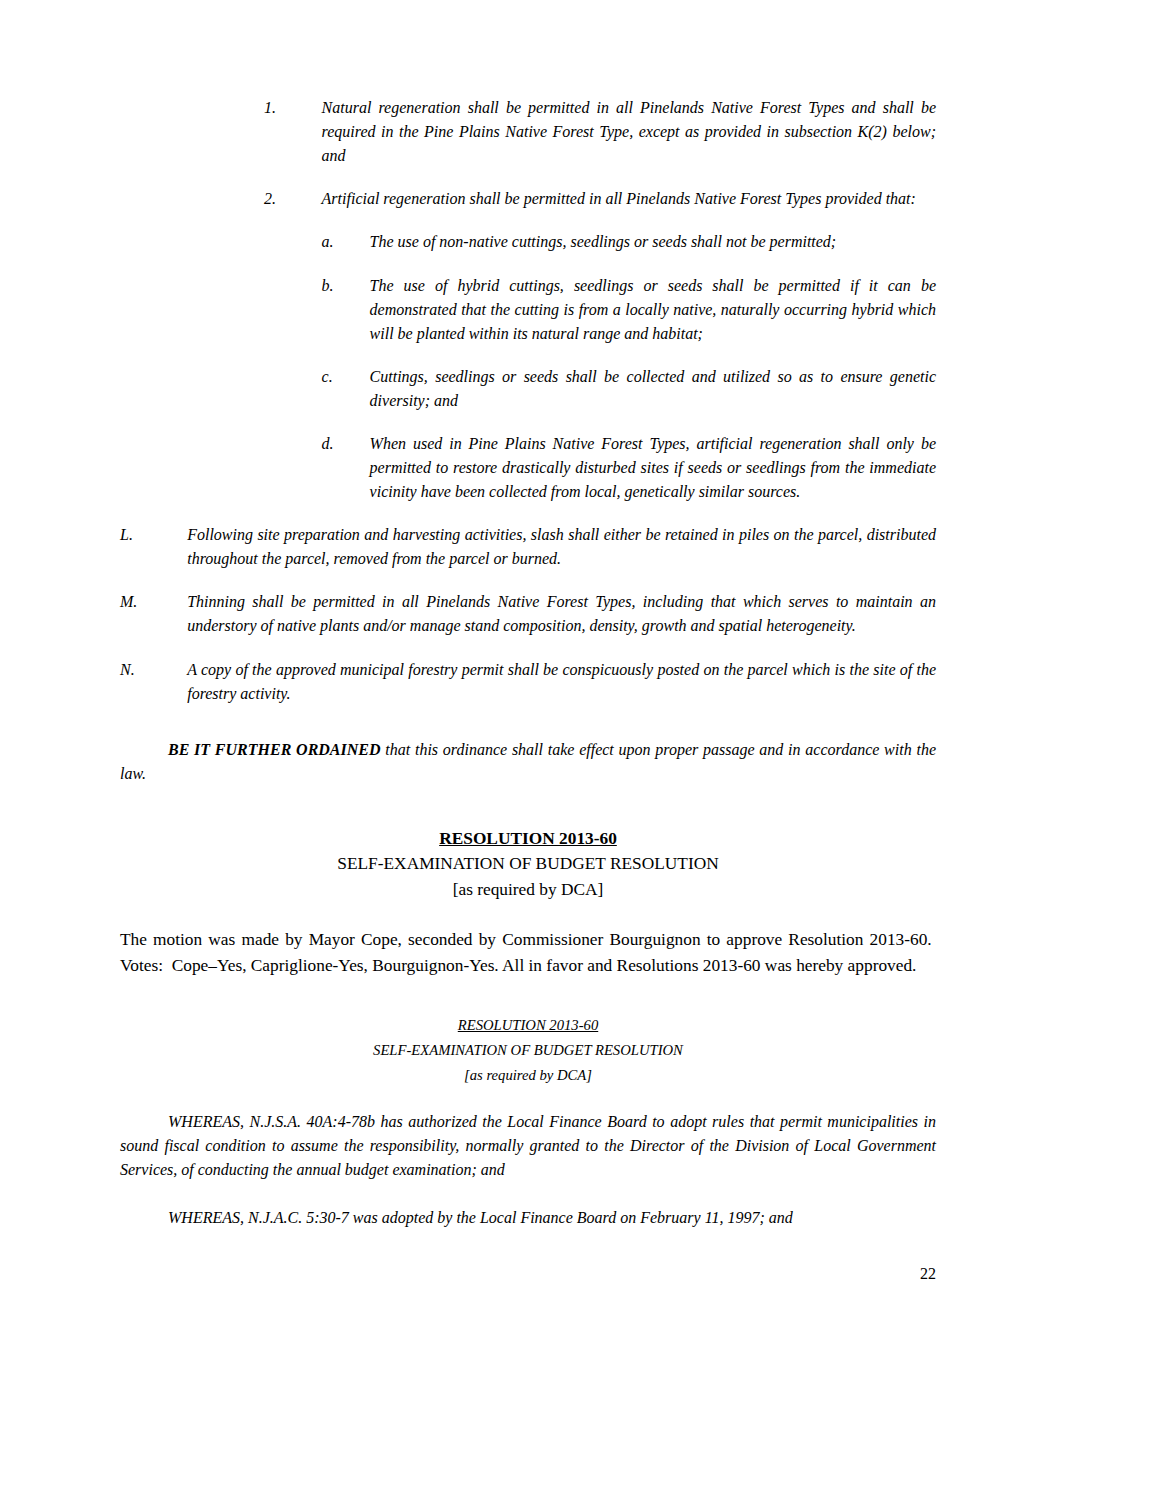1.
Natural regeneration shall be permitted in all Pinelands Native Forest Types and shall be required in the Pine Plains Native Forest Type, except as provided in subsection K(2) below; and
2.
Artificial regeneration shall be permitted in all Pinelands Native Forest Types provided that:
a.
The use of non-native cuttings, seedlings or seeds shall not be permitted;
b.
The use of hybrid cuttings, seedlings or seeds shall be permitted if it can be demonstrated that the cutting is from a locally native, naturally occurring hybrid which will be planted within its natural range and habitat;
c.
Cuttings, seedlings or seeds shall be collected and utilized so as to ensure genetic diversity; and
d.
When used in Pine Plains Native Forest Types, artificial regeneration shall only be permitted to restore drastically disturbed sites if seeds or seedlings from the immediate vicinity have been collected from local, genetically similar sources.
L.
Following site preparation and harvesting activities, slash shall either be retained in piles on the parcel, distributed throughout the parcel, removed from the parcel or burned.
M.
Thinning shall be permitted in all Pinelands Native Forest Types, including that which serves to maintain an understory of native plants and/or manage stand composition, density, growth and spatial heterogeneity.
N.
A copy of the approved municipal forestry permit shall be conspicuously posted on the parcel which is the site of the forestry activity.
BE IT FURTHER ORDAINED that this ordinance shall take effect upon proper passage and in accordance with the law.
RESOLUTION 2013-60
SELF-EXAMINATION OF BUDGET RESOLUTION
[as required by DCA]
The motion was made by Mayor Cope, seconded by Commissioner Bourguignon to approve Resolution 2013-60. Votes: Cope–Yes, Capriglione-Yes, Bourguignon-Yes. All in favor and Resolutions 2013-60 was hereby approved.
RESOLUTION 2013-60
SELF-EXAMINATION OF BUDGET RESOLUTION
[as required by DCA]
WHEREAS, N.J.S.A. 40A:4-78b has authorized the Local Finance Board to adopt rules that permit municipalities in sound fiscal condition to assume the responsibility, normally granted to the Director of the Division of Local Government Services, of conducting the annual budget examination; and
WHEREAS, N.J.A.C. 5:30-7 was adopted by the Local Finance Board on February 11, 1997; and
22